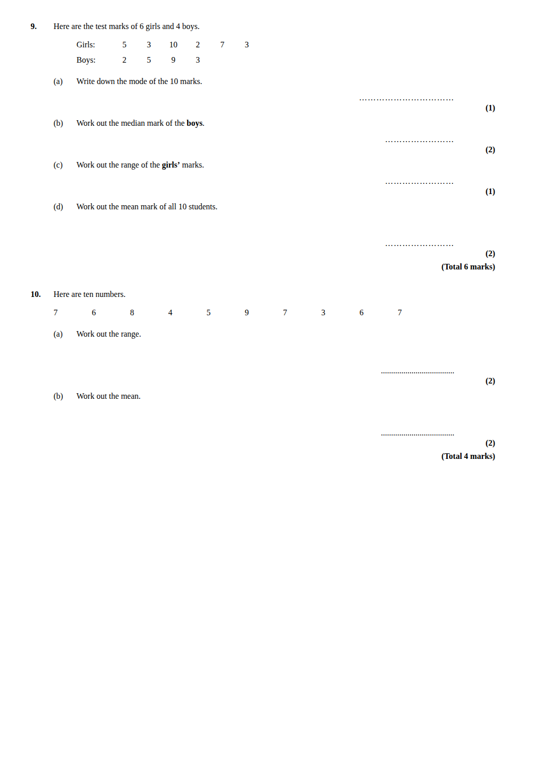9.
Here are the test marks of 6 girls and 4 boys.
Girls: 5310273
Boys: 2593
(a)
Write down the mode of the 10 marks.
……………………………
(1)
(b)
Work out the median mark of the boys.
……………………
(2)
(c)
Work out the range of the girls’ marks.
……………………
(1)
(d)
Work out the mean mark of all 10 students.
……………………
(2)
(Total 6 marks)
10.
Here are ten numbers.
7684597367
(a)
Work out the range.
....................................
(2)
(b)
Work out the mean.
....................................
(2)
(Total 4 marks)